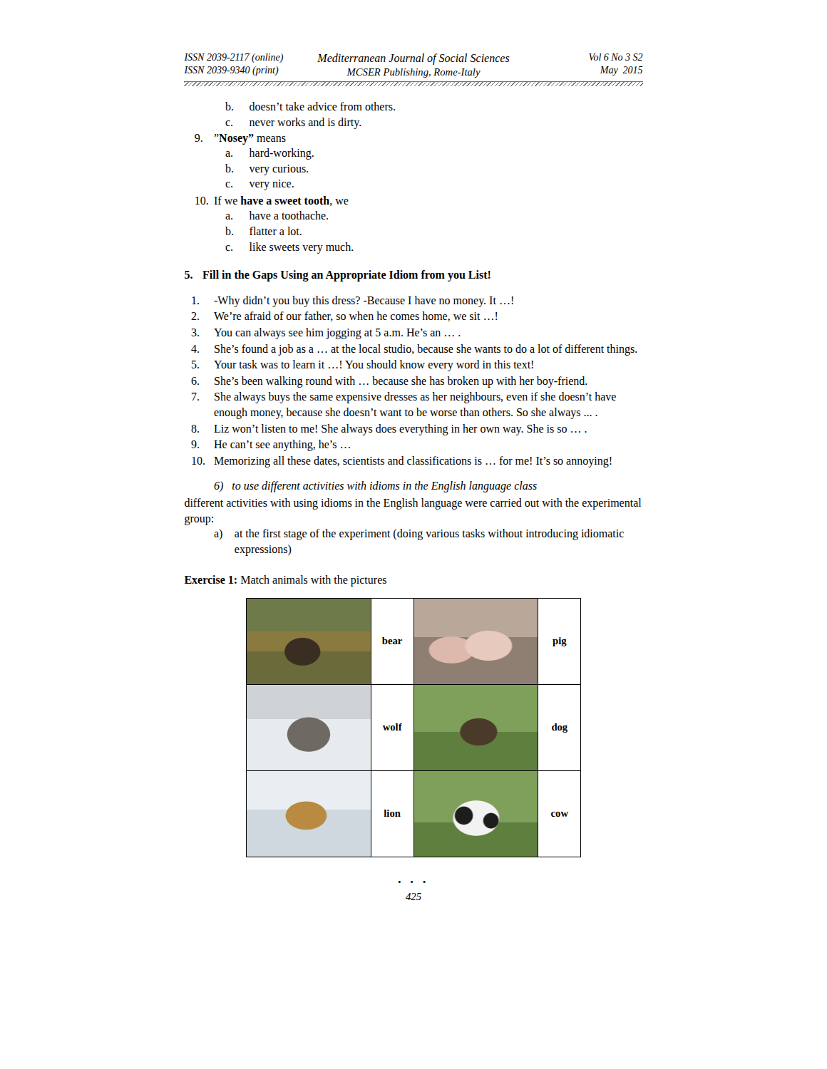| ISSN 2039-2117 (online) ISSN 2039-9340 (print) | Mediterranean Journal of Social Sciences MCSER Publishing, Rome-Italy | Vol 6 No 3 S2 May 2015 |
b. doesn’t take advice from others.
c. never works and is dirty.
9. ”Nosey” means
a. hard-working.
b. very curious.
c. very nice.
10. If we have a sweet tooth, we
a. have a toothache.
b. flatter a lot.
c. like sweets very much.
5. Fill in the Gaps Using an Appropriate Idiom from you List!
1.
-Why didn’t you buy this dress? -Because I have no money. It …!
2.
We’re afraid of our father, so when he comes home, we sit …!
3.
You can always see him jogging at 5 a.m. He’s an … .
4.
She’s found a job as a … at the local studio, because she wants to do a lot of different things.
5.
Your task was to learn it …! You should know every word in this text!
6.
She’s been walking round with … because she has broken up with her boy-friend.
7.
She always buys the same expensive dresses as her neighbours, even if she doesn’t have enough money, because she doesn’t want to be worse than others. So she always ... .
8.
Liz won’t listen to me! She always does everything in her own way. She is so … .
9.
He can’t see anything, he’s …
10.
Memorizing all these dates, scientists and classifications is … for me! It’s so annoying!
6) to use different activities with idioms in the English language class
different activities with using idioms in the English language were carried out with the experimental group:
a) at the first stage of the experiment (doing various tasks without introducing idiomatic expressions)
Exercise 1: Match animals with the pictures
| | bear | | pig |
| | wolf | | dog |
| | lion | | cow |
• • •
425